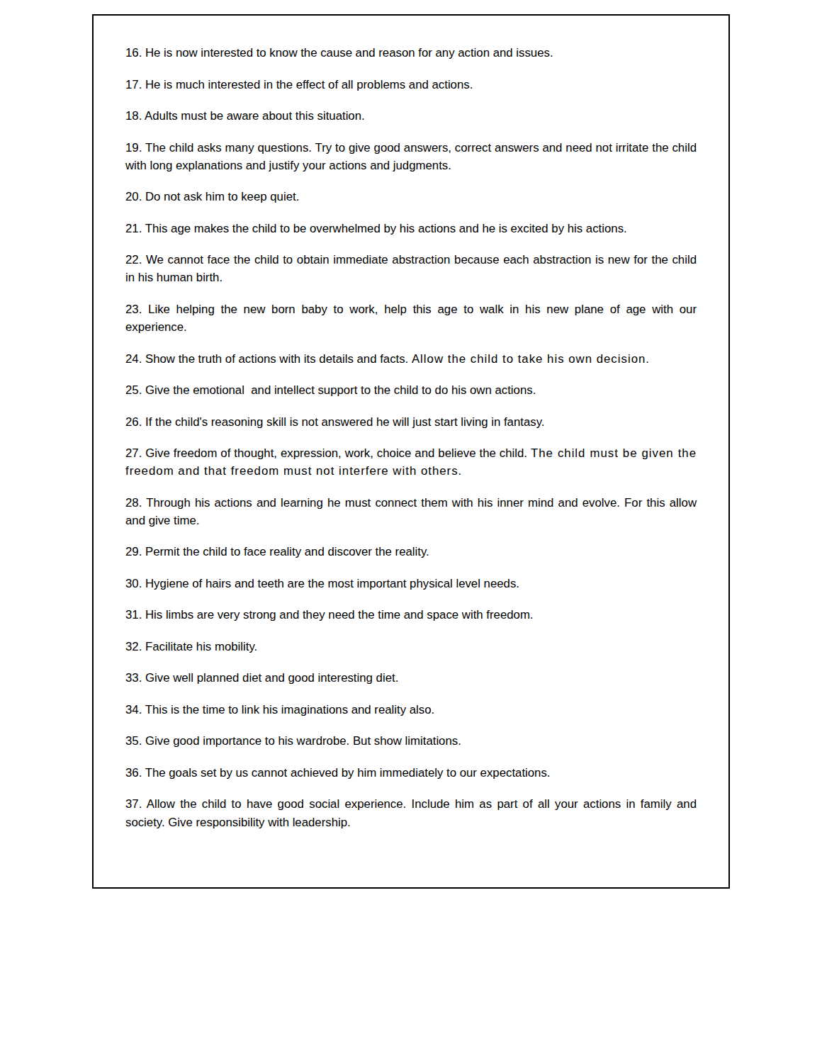16. He is now interested to know the cause and reason for any action and issues.
17. He is much interested in the effect of all problems and actions.
18. Adults must be aware about this situation.
19. The child asks many questions. Try to give good answers, correct answers and need not irritate the child with long explanations and justify your actions and judgments.
20. Do not ask him to keep quiet.
21. This age makes the child to be overwhelmed by his actions and he is excited by his actions.
22. We cannot face the child to obtain immediate abstraction because each abstraction is new for the child in his human birth.
23. Like helping the new born baby to work, help this age to walk in his new plane of age with our experience.
24. Show the truth of actions with its details and facts. Allow the child to take his own decision.
25. Give the emotional and intellect support to the child to do his own actions.
26. If the child's reasoning skill is not answered he will just start living in fantasy.
27. Give freedom of thought, expression, work, choice and believe the child. The child must be given the freedom and that freedom must not interfere with others.
28. Through his actions and learning he must connect them with his inner mind and evolve. For this allow and give time.
29. Permit the child to face reality and discover the reality.
30. Hygiene of hairs and teeth are the most important physical level needs.
31. His limbs are very strong and they need the time and space with freedom.
32. Facilitate his mobility.
33. Give well planned diet and good interesting diet.
34. This is the time to link his imaginations and reality also.
35. Give good importance to his wardrobe. But show limitations.
36. The goals set by us cannot achieved by him immediately to our expectations.
37. Allow the child to have good social experience. Include him as part of all your actions in family and society. Give responsibility with leadership.